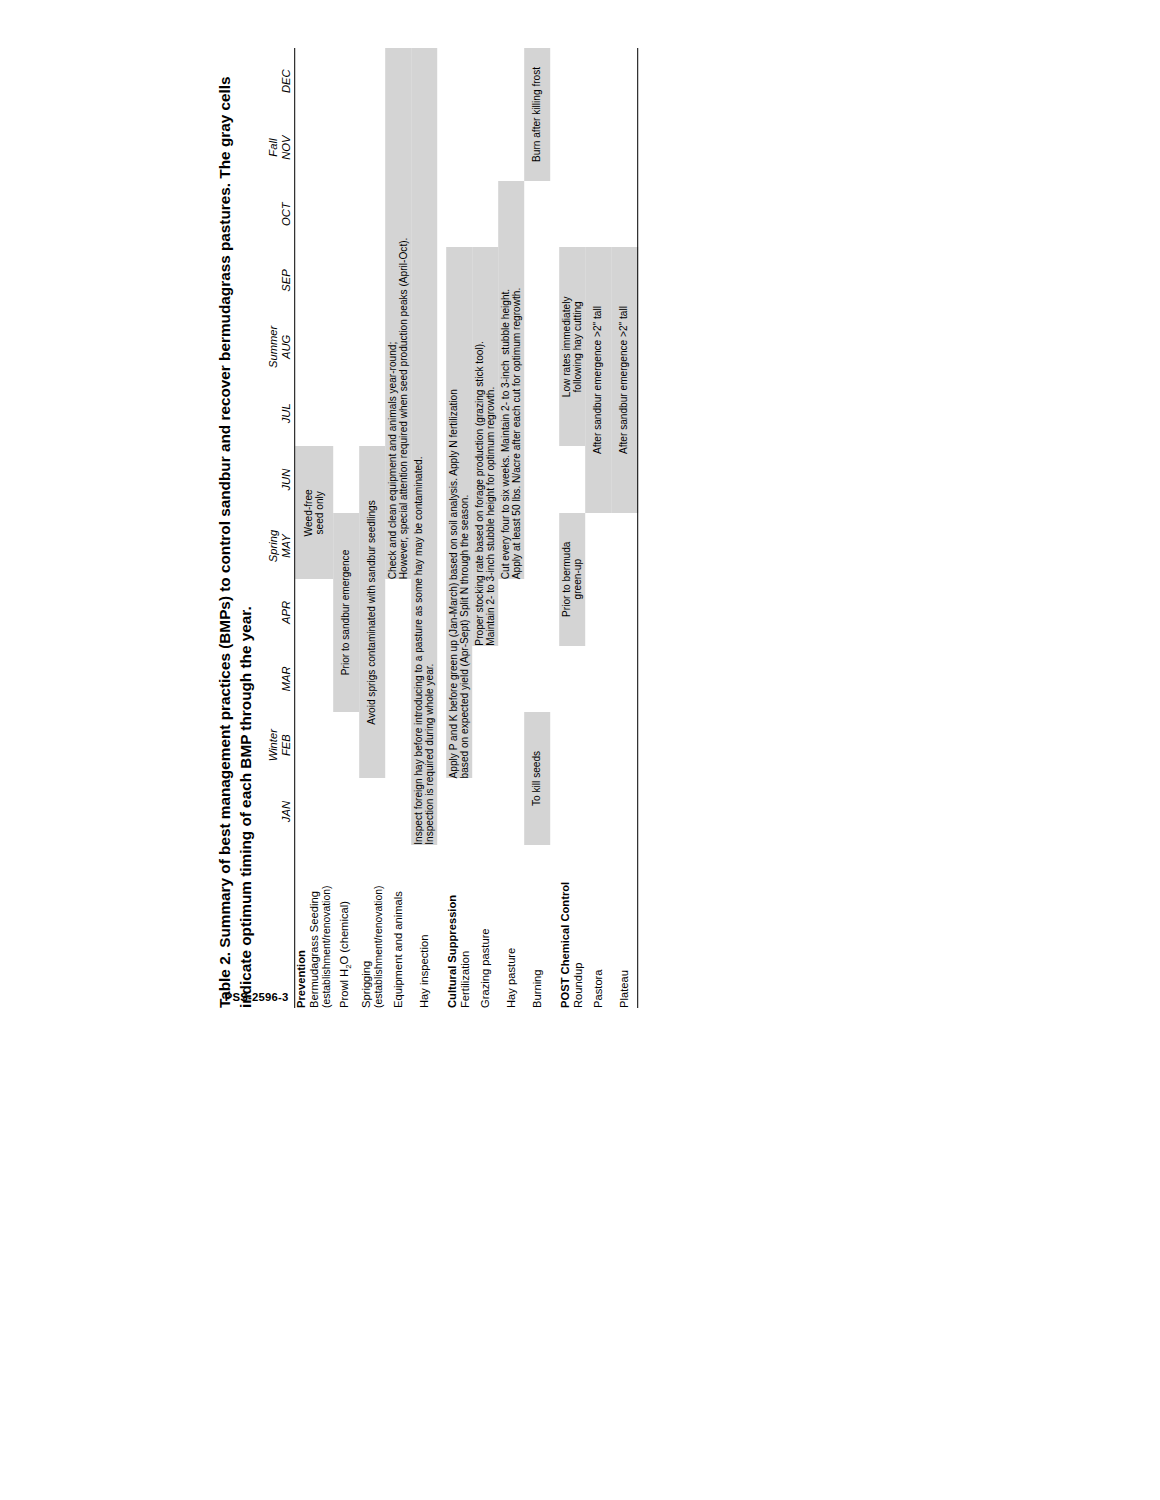Table 2. Summary of best management practices (BMPs) to control sandbur and recover bermudagrass pastures. The gray cells indicate optimum timing of each BMP through the year.
| | Winter | Spring | Summer | Fall |
| --- | --- | --- | --- | --- |
| | JAN | FEB | MAR | APR | MAY | JUN | JUL | AUG | SEP | OCT | NOV | DEC |
| Prevention Bermudagrass Seeding (establishment/renovation) | | | | | Weed-free seed only | | | | | | |
| Prowl H 2 O (chemical) | | | Prior to sandbur emergence | | | | | | | |
| Sprigging (establishment/renovation) | | Avoid sprigs contaminated with sandbur seedlings | | | | | | |
| Equipment and animals | | | | | Check and clean equipment and animals year-round; However, special attention required when seed production peaks (April-Oct). |
| Hay inspection | Inspect foreign hay before introducing to a pasture as some hay may be contaminated. Inspection is required during whole year. |
| Cultural Suppression Fertilization | | Apply P and K before green up (Jan-March) based on soil analysis. Apply N fertilization based on expected yield (Apr-Sept) Split N through the season. | | | |
| Grazing pasture | | | | Proper stocking rate based on forage production (grazing stick tool). Maintain 2- to 3-inch stubble height for optimum regrowth. | | | |
| Hay pasture | | | | | Cut every four to six weeks. Maintain 2- to 3-inch stubble height. Apply at least 50 lbs. N/acre after each cut for optimum regrowth. | | |
| Burning | To kill seeds | | | | | | | | | Burn after killing frost |
| POST Chemical Control Roundup | | | | Prior to bermuda green-up | | Low rates immediately following hay cutting | | | |
| Pastora | | | | | | After sandbur emergence >2" tall | | | |
| Plateau | | | | | | After sandbur emergence >2" tall | | | |
PSS-2596-3